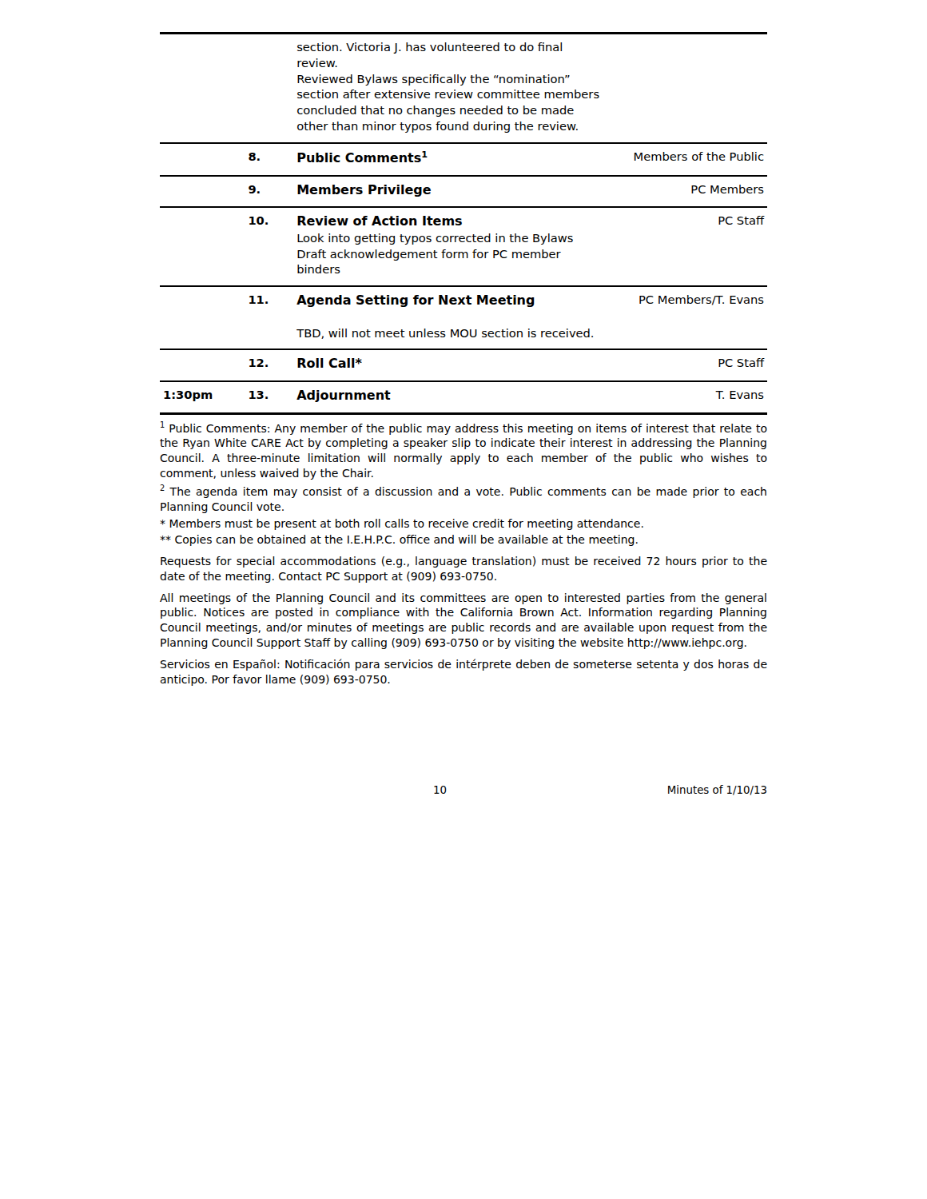| | | section. Victoria J. has volunteered to do final review. Reviewed Bylaws specifically the “nomination” section after extensive review committee members concluded that no changes needed to be made other than minor typos found during the review. | |
| | 8. | Public Comments 1 | Members of the Public |
| | 9. | Members Privilege | PC Members |
| | 10. | Review of Action Items Look into getting typos corrected in the Bylaws Draft acknowledgement form for PC member binders | PC Staff |
| | 11. | Agenda Setting for Next Meeting TBD, will not meet unless MOU section is received. | PC Members/T. Evans |
| | 12. | Roll Call* | PC Staff |
| 1:30pm | 13. | Adjournment | T. Evans |
1 Public Comments: Any member of the public may address this meeting on items of interest that relate to the Ryan White CARE Act by completing a speaker slip to indicate their interest in addressing the Planning Council. A three-minute limitation will normally apply to each member of the public who wishes to comment, unless waived by the Chair.
2 The agenda item may consist of a discussion and a vote. Public comments can be made prior to each Planning Council vote.
* Members must be present at both roll calls to receive credit for meeting attendance.
** Copies can be obtained at the I.E.H.P.C. office and will be available at the meeting.
Requests for special accommodations (e.g., language translation) must be received 72 hours prior to the date of the meeting. Contact PC Support at (909) 693-0750.
All meetings of the Planning Council and its committees are open to interested parties from the general public. Notices are posted in compliance with the California Brown Act. Information regarding Planning Council meetings, and/or minutes of meetings are public records and are available upon request from the Planning Council Support Staff by calling (909) 693-0750 or by visiting the website http://www.iehpc.org.
Servicios en Español: Notificación para servicios de intérprete deben de someterse setenta y dos horas de anticipo. Por favor llame (909) 693-0750.
10 Minutes of 1/10/13